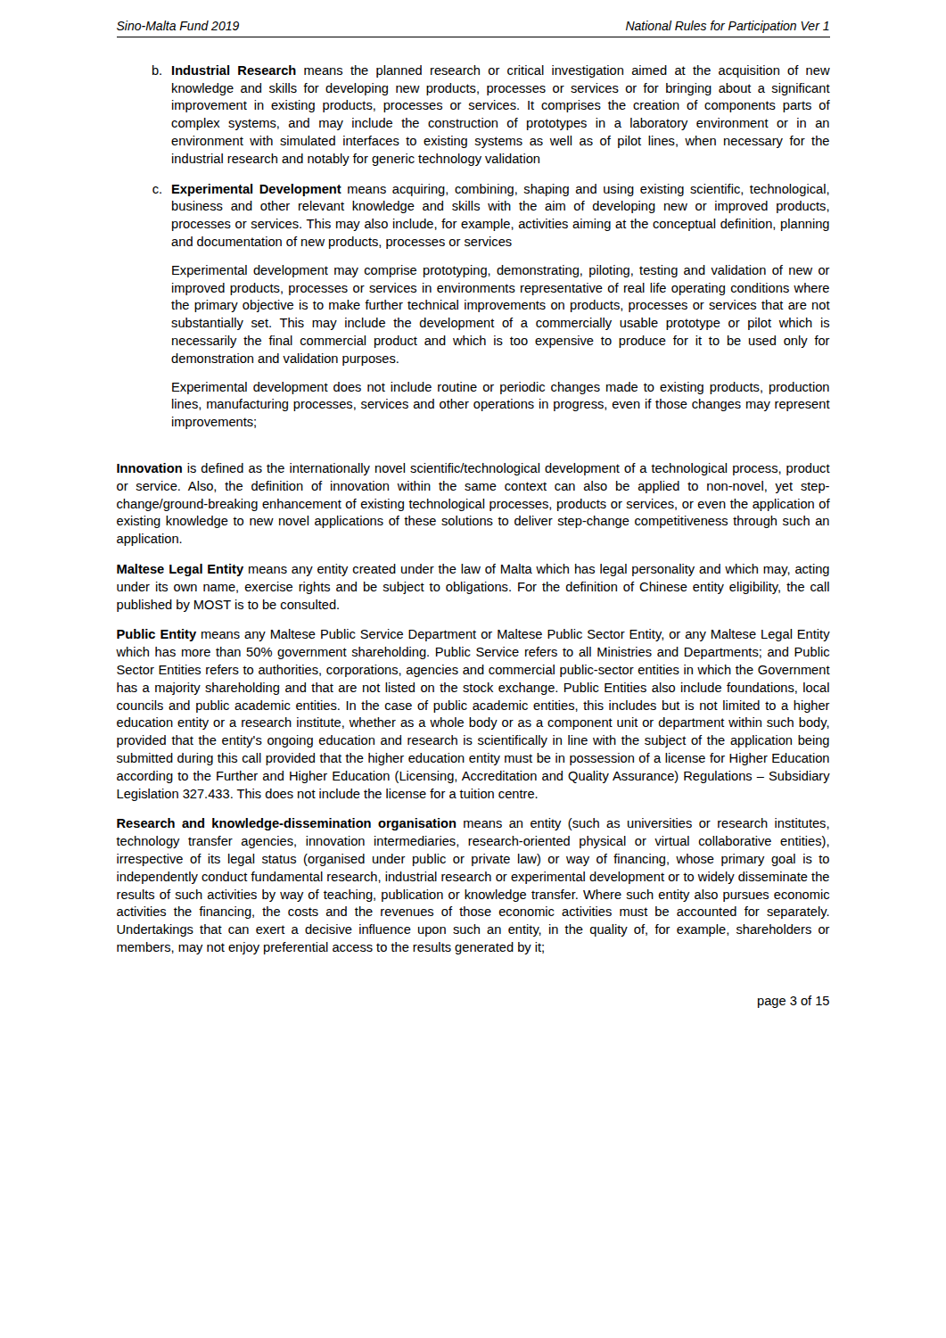Sino-Malta Fund 2019
National Rules for Participation Ver 1
Industrial Research means the planned research or critical investigation aimed at the acquisition of new knowledge and skills for developing new products, processes or services or for bringing about a significant improvement in existing products, processes or services. It comprises the creation of components parts of complex systems, and may include the construction of prototypes in a laboratory environment or in an environment with simulated interfaces to existing systems as well as of pilot lines, when necessary for the industrial research and notably for generic technology validation
Experimental Development means acquiring, combining, shaping and using existing scientific, technological, business and other relevant knowledge and skills with the aim of developing new or improved products, processes or services. This may also include, for example, activities aiming at the conceptual definition, planning and documentation of new products, processes or services
Experimental development may comprise prototyping, demonstrating, piloting, testing and validation of new or improved products, processes or services in environments representative of real life operating conditions where the primary objective is to make further technical improvements on products, processes or services that are not substantially set. This may include the development of a commercially usable prototype or pilot which is necessarily the final commercial product and which is too expensive to produce for it to be used only for demonstration and validation purposes.
Experimental development does not include routine or periodic changes made to existing products, production lines, manufacturing processes, services and other operations in progress, even if those changes may represent improvements;
Innovation is defined as the internationally novel scientific/technological development of a technological process, product or service. Also, the definition of innovation within the same context can also be applied to non-novel, yet step-change/ground-breaking enhancement of existing technological processes, products or services, or even the application of existing knowledge to new novel applications of these solutions to deliver step-change competitiveness through such an application.
Maltese Legal Entity means any entity created under the law of Malta which has legal personality and which may, acting under its own name, exercise rights and be subject to obligations. For the definition of Chinese entity eligibility, the call published by MOST is to be consulted.
Public Entity means any Maltese Public Service Department or Maltese Public Sector Entity, or any Maltese Legal Entity which has more than 50% government shareholding. Public Service refers to all Ministries and Departments; and Public Sector Entities refers to authorities, corporations, agencies and commercial public-sector entities in which the Government has a majority shareholding and that are not listed on the stock exchange. Public Entities also include foundations, local councils and public academic entities. In the case of public academic entities, this includes but is not limited to a higher education entity or a research institute, whether as a whole body or as a component unit or department within such body, provided that the entity's ongoing education and research is scientifically in line with the subject of the application being submitted during this call provided that the higher education entity must be in possession of a license for Higher Education according to the Further and Higher Education (Licensing, Accreditation and Quality Assurance) Regulations – Subsidiary Legislation 327.433. This does not include the license for a tuition centre.
Research and knowledge-dissemination organisation means an entity (such as universities or research institutes, technology transfer agencies, innovation intermediaries, research-oriented physical or virtual collaborative entities), irrespective of its legal status (organised under public or private law) or way of financing, whose primary goal is to independently conduct fundamental research, industrial research or experimental development or to widely disseminate the results of such activities by way of teaching, publication or knowledge transfer. Where such entity also pursues economic activities the financing, the costs and the revenues of those economic activities must be accounted for separately. Undertakings that can exert a decisive influence upon such an entity, in the quality of, for example, shareholders or members, may not enjoy preferential access to the results generated by it;
page 3 of 15